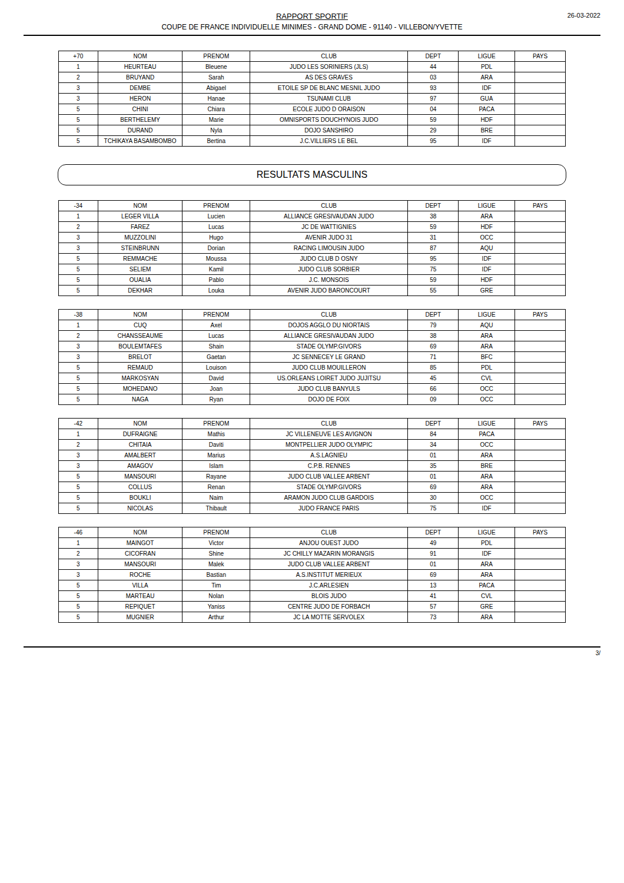26-03-2022
RAPPORT SPORTIF
COUPE DE FRANCE INDIVIDUELLE MINIMES - GRAND DOME - 91140 - VILLEBON/YVETTE
| +70 | NOM | PRENOM | CLUB | DEPT | LIGUE | PAYS |
| --- | --- | --- | --- | --- | --- | --- |
| 1 | HEURTEAU | Bleuene | JUDO LES SORINIERS (JLS) | 44 | PDL | |
| 2 | BRUYAND | Sarah | AS DES GRAVES | 03 | ARA | |
| 3 | DEMBE | Abigael | ETOILE SP DE BLANC MESNIL JUDO | 93 | IDF | |
| 3 | HERON | Hanae | TSUNAMI CLUB | 97 | GUA | |
| 5 | CHINI | Chiara | ECOLE JUDO D ORAISON | 04 | PACA | |
| 5 | BERTHELEMY | Marie | OMNISPORTS DOUCHYNOIS JUDO | 59 | HDF | |
| 5 | DURAND | Nyla | DOJO SANSHIRO | 29 | BRE | |
| 5 | TCHIKAYA BASAMBOMBO | Bertina | J.C.VILLIERS LE BEL | 95 | IDF | |
RESULTATS MASCULINS
| -34 | NOM | PRENOM | CLUB | DEPT | LIGUE | PAYS |
| --- | --- | --- | --- | --- | --- | --- |
| 1 | LEGER VILLA | Lucien | ALLIANCE GRESIVAUDAN JUDO | 38 | ARA | |
| 2 | FAREZ | Lucas | JC DE WATTIGNIES | 59 | HDF | |
| 3 | MUZZOLINI | Hugo | AVENIR JUDO 31 | 31 | OCC | |
| 3 | STEINBRUNN | Dorian | RACING LIMOUSIN JUDO | 87 | AQU | |
| 5 | REMMACHE | Moussa | JUDO CLUB D OSNY | 95 | IDF | |
| 5 | SELIEM | Kamil | JUDO CLUB SORBIER | 75 | IDF | |
| 5 | OUALIA | Pablo | J.C. MONSOIS | 59 | HDF | |
| 5 | DEKHAR | Louka | AVENIR JUDO BARONCOURT | 55 | GRE | |
| -38 | NOM | PRENOM | CLUB | DEPT | LIGUE | PAYS |
| --- | --- | --- | --- | --- | --- | --- |
| 1 | CUQ | Axel | DOJOS AGGLO DU NIORTAIS | 79 | AQU | |
| 2 | CHANSSEAUME | Lucas | ALLIANCE GRESIVAUDAN JUDO | 38 | ARA | |
| 3 | BOULEMTAFES | Shain | STADE OLYMP.GIVORS | 69 | ARA | |
| 3 | BRELOT | Gaetan | JC SENNECEY LE GRAND | 71 | BFC | |
| 5 | REMAUD | Louison | JUDO CLUB MOUILLERON | 85 | PDL | |
| 5 | MARKOSYAN | David | US.ORLEANS LOIRET JUDO JUJITSU | 45 | CVL | |
| 5 | MOHEDANO | Joan | JUDO CLUB BANYULS | 66 | OCC | |
| 5 | NAGA | Ryan | DOJO DE FOIX | 09 | OCC | |
| -42 | NOM | PRENOM | CLUB | DEPT | LIGUE | PAYS |
| --- | --- | --- | --- | --- | --- | --- |
| 1 | DUFRAIGNE | Mathis | JC VILLENEUVE LES AVIGNON | 84 | PACA | |
| 2 | CHITAIA | Daviti | MONTPELLIER JUDO OLYMPIC | 34 | OCC | |
| 3 | AMALBERT | Marius | A.S.LAGNIEU | 01 | ARA | |
| 3 | AMAGOV | Islam | C.P.B. RENNES | 35 | BRE | |
| 5 | MANSOURI | Rayane | JUDO CLUB VALLEE ARBENT | 01 | ARA | |
| 5 | COLLUS | Renan | STADE OLYMP.GIVORS | 69 | ARA | |
| 5 | BOUKLI | Naim | ARAMON JUDO CLUB GARDOIS | 30 | OCC | |
| 5 | NICOLAS | Thibault | JUDO FRANCE PARIS | 75 | IDF | |
| -46 | NOM | PRENOM | CLUB | DEPT | LIGUE | PAYS |
| --- | --- | --- | --- | --- | --- | --- |
| 1 | MAINGOT | Victor | ANJOU OUEST JUDO | 49 | PDL | |
| 2 | CICOFRAN | Shine | JC CHILLY MAZARIN MORANGIS | 91 | IDF | |
| 3 | MANSOURI | Malek | JUDO CLUB VALLEE ARBENT | 01 | ARA | |
| 3 | ROCHE | Bastian | A.S.INSTITUT MERIEUX | 69 | ARA | |
| 5 | VILLA | Tim | J.C.ARLESIEN | 13 | PACA | |
| 5 | MARTEAU | Nolan | BLOIS JUDO | 41 | CVL | |
| 5 | REPIQUET | Yaniss | CENTRE JUDO DE FORBACH | 57 | GRE | |
| 5 | MUGNIER | Arthur | JC LA MOTTE SERVOLEX | 73 | ARA | |
3/